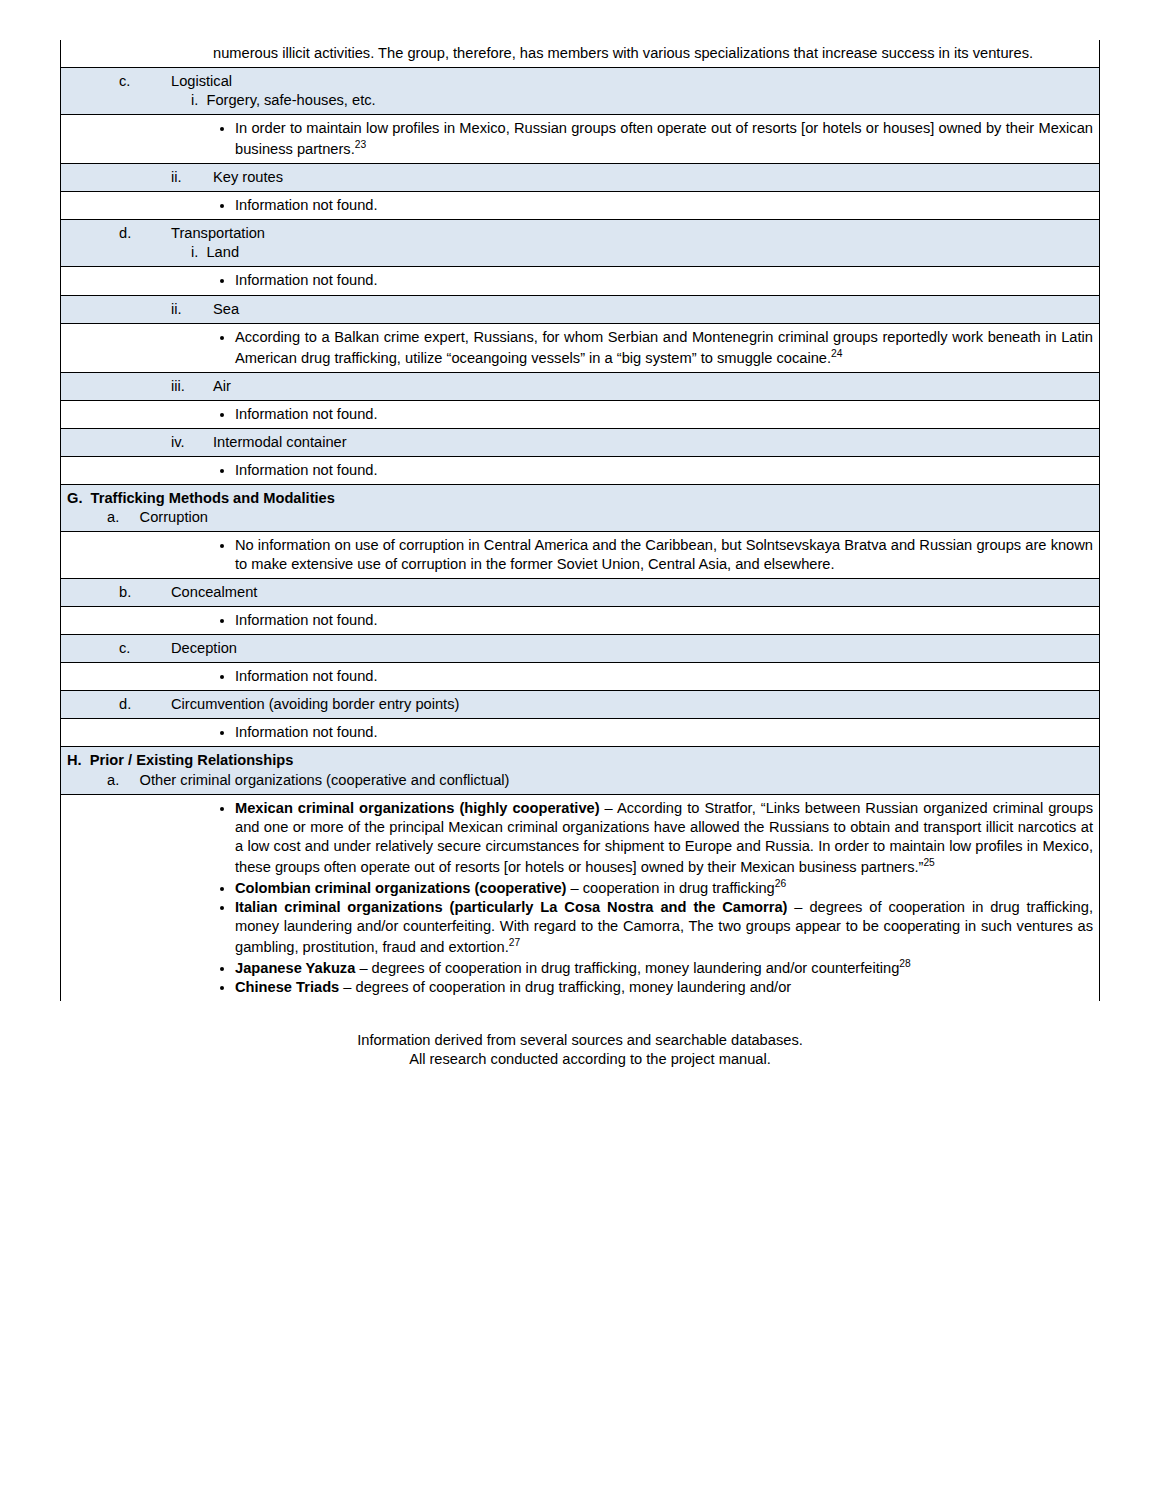| | | | numerous illicit activities. The group, therefore, has members with various specializations that increase success in its ventures. |
| | c. | Logistical i. Forgery, safe-houses, etc. |
| | | | In order to maintain low profiles in Mexico, Russian groups often operate out of resorts [or hotels or houses] owned by their Mexican business partners. 23 |
| | | ii. | Key routes |
| | | | Information not found. |
| | d. | Transportation i. Land |
| | | | Information not found. |
| | | ii. | Sea |
| | | | According to a Balkan crime expert, Russians, for whom Serbian and Montenegrin criminal groups reportedly work beneath in Latin American drug trafficking, utilize “oceangoing vessels” in a “big system” to smuggle cocaine. 24 |
| | | iii. | Air |
| | | | Information not found. |
| | | iv. | Intermodal container |
| | | | Information not found. |
| G. Trafficking Methods and Modalities a. Corruption |
| | | | No information on use of corruption in Central America and the Caribbean, but Solntsevskaya Bratva and Russian groups are known to make extensive use of corruption in the former Soviet Union, Central Asia, and elsewhere. |
| | b. | Concealment |
| | | | Information not found. |
| | c. | Deception |
| | | | Information not found. |
| | d. | Circumvention (avoiding border entry points) |
| | | | Information not found. |
| H. Prior / Existing Relationships a. Other criminal organizations (cooperative and conflictual) |
| | | | Mexican criminal organizations (highly cooperative) – According to Stratfor, “Links between Russian organized criminal groups and one or more of the principal Mexican criminal organizations have allowed the Russians to obtain and transport illicit narcotics at a low cost and under relatively secure circumstances for shipment to Europe and Russia. In order to maintain low profiles in Mexico, these groups often operate out of resorts [or hotels or houses] owned by their Mexican business partners.” 25 Colombian criminal organizations (cooperative) – cooperation in drug trafficking 26 Italian criminal organizations (particularly La Cosa Nostra and the Camorra) – degrees of cooperation in drug trafficking, money laundering and/or counterfeiting. With regard to the Camorra, The two groups appear to be cooperating in such ventures as gambling, prostitution, fraud and extortion. 27 Japanese Yakuza – degrees of cooperation in drug trafficking, money laundering and/or counterfeiting 28 Chinese Triads – degrees of cooperation in drug trafficking, money laundering and/or |
Information derived from several sources and searchable databases.
All research conducted according to the project manual.